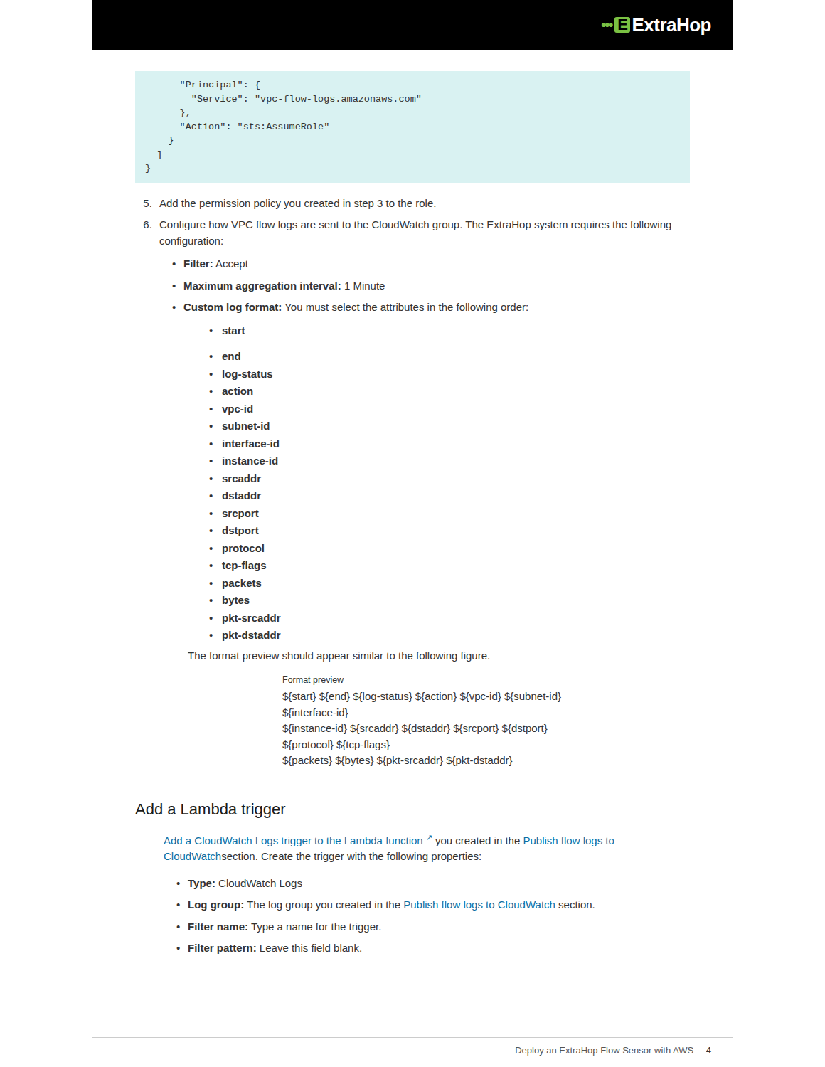•••EExtraHop
      "Principal": {
        "Service": "vpc-flow-logs.amazonaws.com"
      },
      "Action": "sts:AssumeRole"
    }
  ]
}
Add the permission policy you created in step 3 to the role.
Configure how VPC flow logs are sent to the CloudWatch group. The ExtraHop system requires the following configuration:
Filter: Accept
Maximum aggregation interval: 1 Minute
Custom log format: You must select the attributes in the following order:
start
end
log-status
action
vpc-id
subnet-id
interface-id
instance-id
srcaddr
dstaddr
srcport
dstport
protocol
tcp-flags
packets
bytes
pkt-srcaddr
pkt-dstaddr
The format preview should appear similar to the following figure.
Format preview
${start} ${end} ${log-status} ${action} ${vpc-id} ${subnet-id} ${interface-id}
${instance-id} ${srcaddr} ${dstaddr} ${srcport} ${dstport} ${protocol} ${tcp-flags}
${packets} ${bytes} ${pkt-srcaddr} ${pkt-dstaddr}
Add a Lambda trigger
Add a CloudWatch Logs trigger to the Lambda function ↗ you created in the Publish flow logs to CloudWatchsection. Create the trigger with the following properties:
Type: CloudWatch Logs
Log group: The log group you created in the Publish flow logs to CloudWatch section.
Filter name: Type a name for the trigger.
Filter pattern: Leave this field blank.
Deploy an ExtraHop Flow Sensor with AWS 4